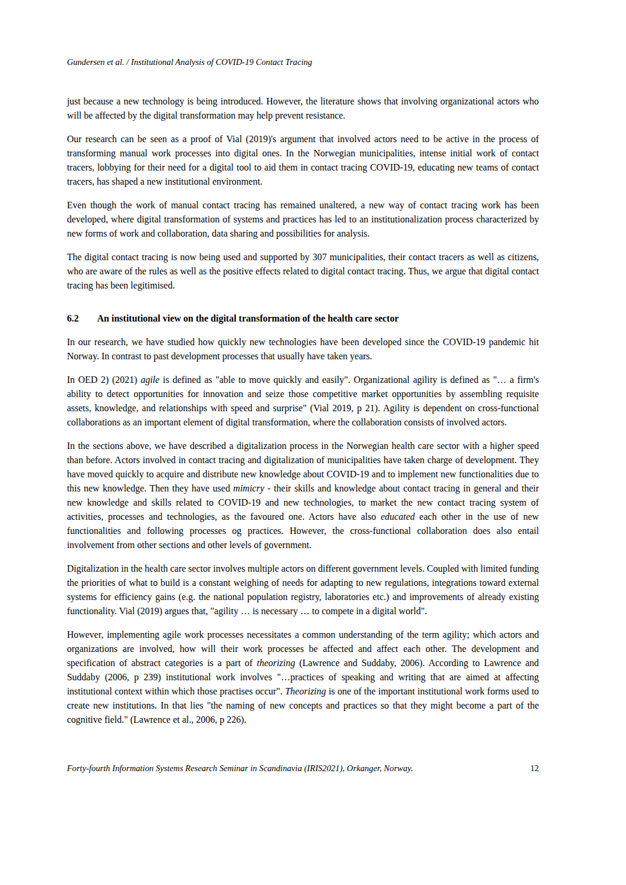Gundersen et al. / Institutional Analysis of COVID-19 Contact Tracing
just because a new technology is being introduced. However, the literature shows that involving organizational actors who will be affected by the digital transformation may help prevent resistance.
Our research can be seen as a proof of Vial (2019)'s argument that involved actors need to be active in the process of transforming manual work processes into digital ones. In the Norwegian municipalities, intense initial work of contact tracers, lobbying for their need for a digital tool to aid them in contact tracing COVID-19, educating new teams of contact tracers, has shaped a new institutional environment.
Even though the work of manual contact tracing has remained unaltered, a new way of contact tracing work has been developed, where digital transformation of systems and practices has led to an institutionalization process characterized by new forms of work and collaboration, data sharing and possibilities for analysis.
The digital contact tracing is now being used and supported by 307 municipalities, their contact tracers as well as citizens, who are aware of the rules as well as the positive effects related to digital contact tracing. Thus, we argue that digital contact tracing has been legitimised.
6.2 An institutional view on the digital transformation of the health care sector
In our research, we have studied how quickly new technologies have been developed since the COVID-19 pandemic hit Norway. In contrast to past development processes that usually have taken years.
In OED 2) (2021) agile is defined as "able to move quickly and easily". Organizational agility is defined as "… a firm's ability to detect opportunities for innovation and seize those competitive market opportunities by assembling requisite assets, knowledge, and relationships with speed and surprise" (Vial 2019, p 21). Agility is dependent on cross-functional collaborations as an important element of digital transformation, where the collaboration consists of involved actors.
In the sections above, we have described a digitalization process in the Norwegian health care sector with a higher speed than before. Actors involved in contact tracing and digitalization of municipalities have taken charge of development. They have moved quickly to acquire and distribute new knowledge about COVID-19 and to implement new functionalities due to this new knowledge. Then they have used mimicry - their skills and knowledge about contact tracing in general and their new knowledge and skills related to COVID-19 and new technologies, to market the new contact tracing system of activities, processes and technologies, as the favoured one. Actors have also educated each other in the use of new functionalities and following processes og practices. However, the cross-functional collaboration does also entail involvement from other sections and other levels of government.
Digitalization in the health care sector involves multiple actors on different government levels. Coupled with limited funding the priorities of what to build is a constant weighing of needs for adapting to new regulations, integrations toward external systems for efficiency gains (e.g. the national population registry, laboratories etc.) and improvements of already existing functionality. Vial (2019) argues that, "agility … is necessary … to compete in a digital world".
However, implementing agile work processes necessitates a common understanding of the term agility; which actors and organizations are involved, how will their work processes be affected and affect each other. The development and specification of abstract categories is a part of theorizing (Lawrence and Suddaby, 2006). According to Lawrence and Suddaby (2006, p 239) institutional work involves "…practices of speaking and writing that are aimed at affecting institutional context within which those practises occur". Theorizing is one of the important institutional work forms used to create new institutions. In that lies "the naming of new concepts and practices so that they might become a part of the cognitive field." (Lawrence et al., 2006, p 226).
Forty-fourth Information Systems Research Seminar in Scandinavia (IRIS2021), Orkanger, Norway. 12